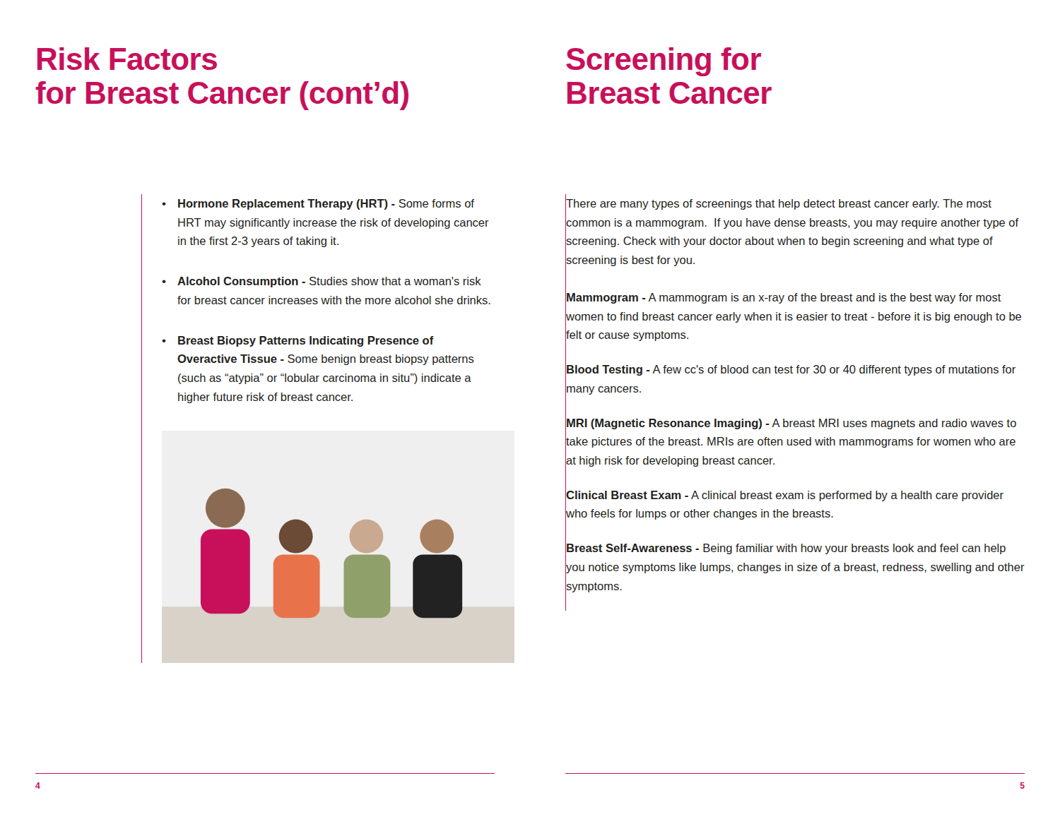Risk Factors
for Breast Cancer (cont’d)
Hormone Replacement Therapy (HRT) - Some forms of HRT may significantly increase the risk of developing cancer in the first 2-3 years of taking it.
Alcohol Consumption - Studies show that a woman's risk for breast cancer increases with the more alcohol she drinks.
Breast Biopsy Patterns Indicating Presence of Overactive Tissue - Some benign breast biopsy patterns (such as “atypia” or “lobular carcinoma in situ”) indicate a higher future risk of breast cancer.
4
Screening for
Breast Cancer
There are many types of screenings that help detect breast cancer early. The most common is a mammogram. If you have dense breasts, you may require another type of screening. Check with your doctor about when to begin screening and what type of screening is best for you.
Mammogram - A mammogram is an x-ray of the breast and is the best way for most women to find breast cancer early when it is easier to treat - before it is big enough to be felt or cause symptoms.
Blood Testing - A few cc's of blood can test for 30 or 40 different types of mutations for many cancers.
MRI (Magnetic Resonance Imaging) - A breast MRI uses magnets and radio waves to take pictures of the breast. MRIs are often used with mammograms for women who are at high risk for developing breast cancer.
Clinical Breast Exam - A clinical breast exam is performed by a health care provider who feels for lumps or other changes in the breasts.
Breast Self-Awareness - Being familiar with how your breasts look and feel can help you notice symptoms like lumps, changes in size of a breast, redness, swelling and other symptoms.
5